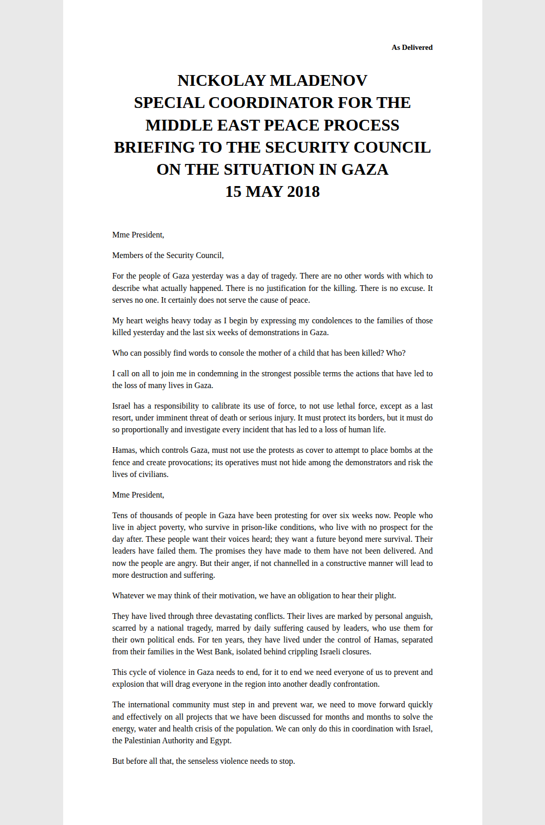As Delivered
NICKOLAY MLADENOV SPECIAL COORDINATOR FOR THE MIDDLE EAST PEACE PROCESS BRIEFING TO THE SECURITY COUNCIL ON THE SITUATION IN GAZA 15 MAY 2018
Mme President,
Members of the Security Council,
For the people of Gaza yesterday was a day of tragedy. There are no other words with which to describe what actually happened. There is no justification for the killing. There is no excuse. It serves no one. It certainly does not serve the cause of peace.
My heart weighs heavy today as I begin by expressing my condolences to the families of those killed yesterday and the last six weeks of demonstrations in Gaza.
Who can possibly find words to console the mother of a child that has been killed? Who?
I call on all to join me in condemning in the strongest possible terms the actions that have led to the loss of many lives in Gaza.
Israel has a responsibility to calibrate its use of force, to not use lethal force, except as a last resort, under imminent threat of death or serious injury. It must protect its borders, but it must do so proportionally and investigate every incident that has led to a loss of human life.
Hamas, which controls Gaza, must not use the protests as cover to attempt to place bombs at the fence and create provocations; its operatives must not hide among the demonstrators and risk the lives of civilians.
Mme President,
Tens of thousands of people in Gaza have been protesting for over six weeks now. People who live in abject poverty, who survive in prison-like conditions, who live with no prospect for the day after. These people want their voices heard; they want a future beyond mere survival. Their leaders have failed them. The promises they have made to them have not been delivered. And now the people are angry. But their anger, if not channelled in a constructive manner will lead to more destruction and suffering.
Whatever we may think of their motivation, we have an obligation to hear their plight.
They have lived through three devastating conflicts. Their lives are marked by personal anguish, scarred by a national tragedy, marred by daily suffering caused by leaders, who use them for their own political ends. For ten years, they have lived under the control of Hamas, separated from their families in the West Bank, isolated behind crippling Israeli closures.
This cycle of violence in Gaza needs to end, for it to end we need everyone of us to prevent and explosion that will drag everyone in the region into another deadly confrontation.
The international community must step in and prevent war, we need to move forward quickly and effectively on all projects that we have been discussed for months and months to solve the energy, water and health crisis of the population. We can only do this in coordination with Israel, the Palestinian Authority and Egypt.
But before all that, the senseless violence needs to stop.